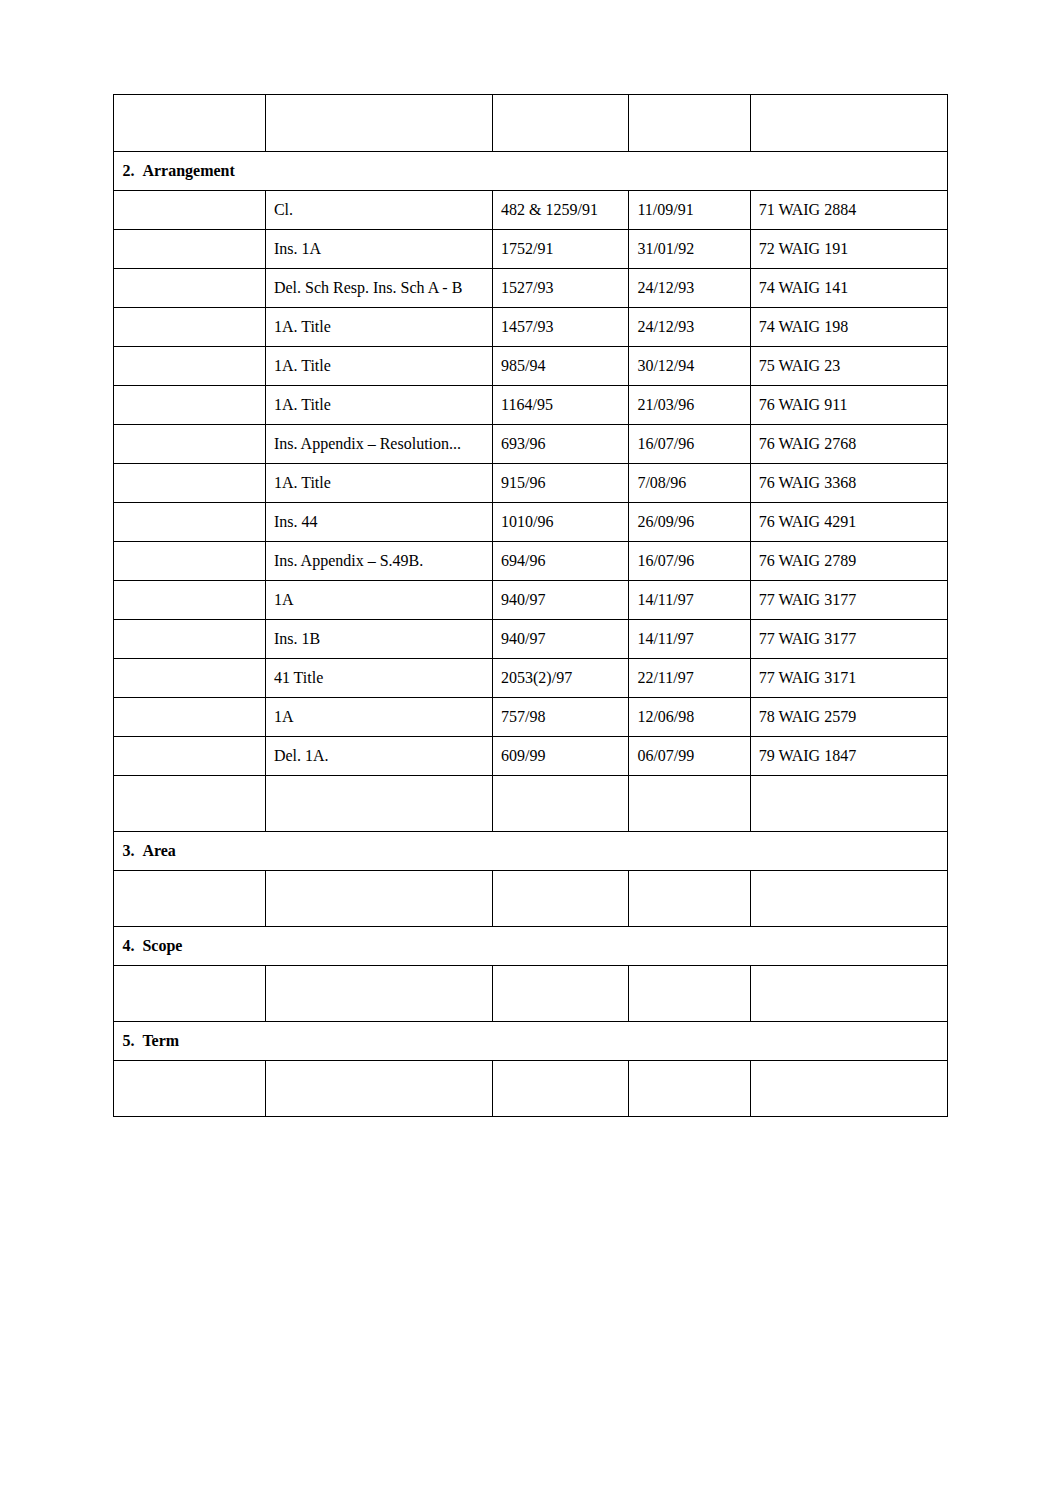| 2. Arrangement |
| | Cl. | 482 & 1259/91 | 11/09/91 | 71 WAIG 2884 |
| | Ins. 1A | 1752/91 | 31/01/92 | 72 WAIG 191 |
| | Del. Sch Resp. Ins. Sch A - B | 1527/93 | 24/12/93 | 74 WAIG 141 |
| | 1A. Title | 1457/93 | 24/12/93 | 74 WAIG 198 |
| | 1A. Title | 985/94 | 30/12/94 | 75 WAIG 23 |
| | 1A. Title | 1164/95 | 21/03/96 | 76 WAIG 911 |
| | Ins. Appendix – Resolution... | 693/96 | 16/07/96 | 76 WAIG 2768 |
| | 1A. Title | 915/96 | 7/08/96 | 76 WAIG 3368 |
| | Ins. 44 | 1010/96 | 26/09/96 | 76 WAIG 4291 |
| | Ins. Appendix – S.49B. | 694/96 | 16/07/96 | 76 WAIG 2789 |
| | 1A | 940/97 | 14/11/97 | 77 WAIG 3177 |
| | Ins. 1B | 940/97 | 14/11/97 | 77 WAIG 3177 |
| | 41 Title | 2053(2)/97 | 22/11/97 | 77 WAIG 3171 |
| | 1A | 757/98 | 12/06/98 | 78 WAIG 2579 |
| | Del. 1A. | 609/99 | 06/07/99 | 79 WAIG 1847 |
| 3. Area |
| 4. Scope |
| 5. Term |